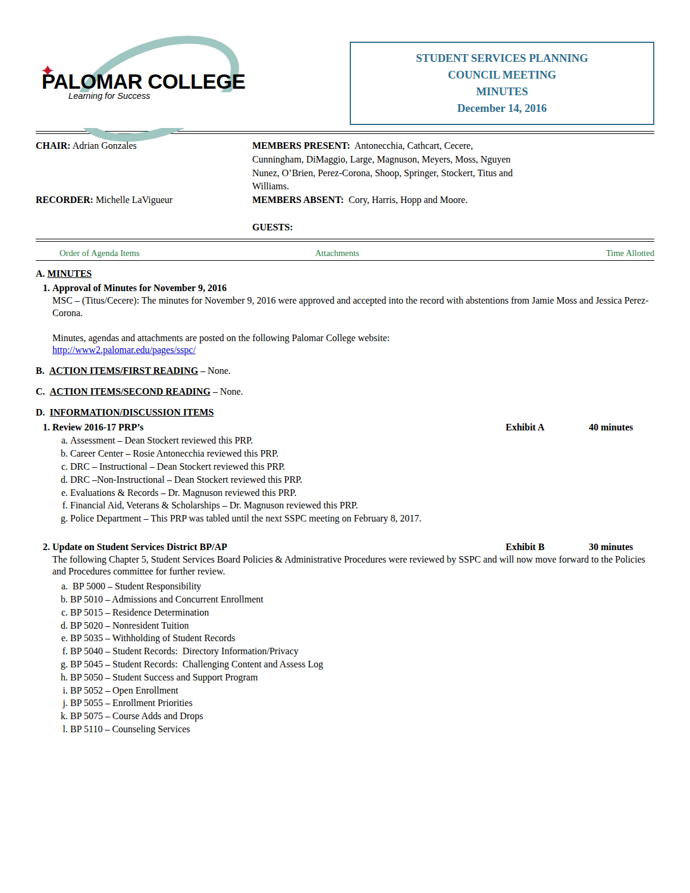✦
PALOMAR COLLEGE
Learning for Success
STUDENT SERVICES PLANNING
COUNCIL MEETING
MINUTES
December 14, 2016
| CHAIR: Adrian Gonzales | MEMBERS PRESENT: Antonecchia, Cathcart, Cecere, |
| | Cunningham, DiMaggio, Large, Magnuson, Meyers, Moss, Nguyen |
| | Nunez, O’Brien, Perez-Corona, Shoop, Springer, Stockert, Titus and |
| | Williams. |
| RECORDER: Michelle LaVigueur | MEMBERS ABSENT: Cory, Harris, Hopp and Moore. |
| | GUESTS: |
Order of Agenda Items
Attachments
Time Allotted
A.
MINUTES
Approval of Minutes for November 9, 2016
MSC – (Titus/Cecere): The minutes for November 9, 2016 were approved and accepted into the record with abstentions from Jamie Moss and Jessica Perez-Corona.
Minutes, agendas and attachments are posted on the following Palomar College website:
http://www2.palomar.edu/pages/sspc/
B.
ACTION ITEMS/FIRST READING
– None.
C.
ACTION ITEMS/SECOND READING
– None.
D.
INFORMATION/DISCUSSION ITEMS
Review 2016-17 PRP’s Exhibit A 40 minutes
Assessment – Dean Stockert reviewed this PRP.
Career Center – Rosie Antonecchia reviewed this PRP.
DRC – Instructional – Dean Stockert reviewed this PRP.
DRC –Non-Instructional – Dean Stockert reviewed this PRP.
Evaluations & Records – Dr. Magnuson reviewed this PRP.
Financial Aid, Veterans & Scholarships – Dr. Magnuson reviewed this PRP.
Police Department – This PRP was tabled until the next SSPC meeting on February 8, 2017.
Update on Student Services District BP/AP Exhibit B 30 minutes
The following Chapter 5, Student Services Board Policies & Administrative Procedures were reviewed by SSPC and will now move forward to the Policies and Procedures committee for further review.
BP 5000 – Student Responsibility
BP 5010 – Admissions and Concurrent Enrollment
BP 5015 – Residence Determination
BP 5020 – Nonresident Tuition
BP 5035 – Withholding of Student Records
BP 5040 – Student Records: Directory Information/Privacy
BP 5045 – Student Records: Challenging Content and Assess Log
BP 5050 – Student Success and Support Program
BP 5052 – Open Enrollment
BP 5055 – Enrollment Priorities
BP 5075 – Course Adds and Drops
BP 5110 – Counseling Services